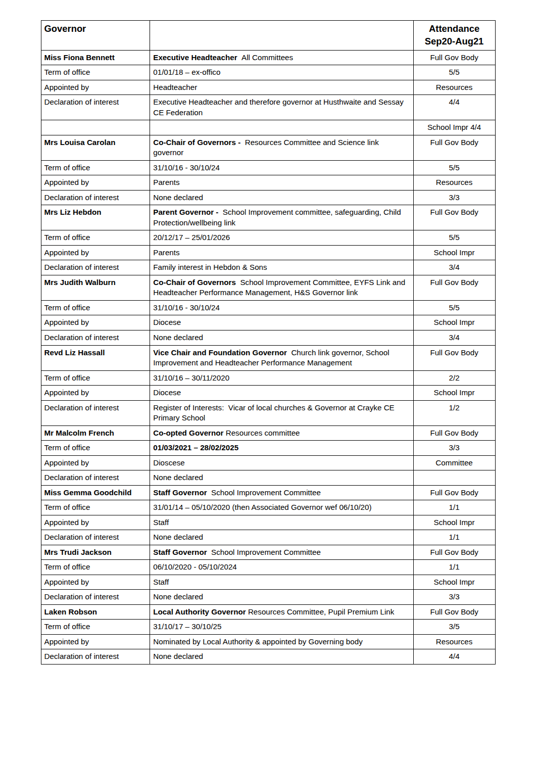| Governor | | Attendance Sep20-Aug21 |
| --- | --- | --- |
| Miss Fiona Bennett | Executive Headteacher All Committees | Full Gov Body |
| Term of office | 01/01/18 – ex-offico | 5/5 |
| Appointed by | Headteacher | Resources |
| Declaration of interest | Executive Headteacher and therefore governor at Husthwaite and Sessay CE Federation | 4/4 |
| | | School Impr 4/4 |
| Mrs Louisa Carolan | Co-Chair of Governors - Resources Committee and Science link governor | Full Gov Body |
| Term of office | 31/10/16 - 30/10/24 | 5/5 |
| Appointed by | Parents | Resources |
| Declaration of interest | None declared | 3/3 |
| Mrs Liz Hebdon | Parent Governor - School Improvement committee, safeguarding, Child Protection/wellbeing link | Full Gov Body |
| Term of office | 20/12/17 – 25/01/2026 | 5/5 |
| Appointed by | Parents | School Impr |
| Declaration of interest | Family interest in Hebdon & Sons | 3/4 |
| Mrs Judith Walburn | Co-Chair of Governors School Improvement Committee, EYFS Link and Headteacher Performance Management, H&S Governor link | Full Gov Body |
| Term of office | 31/10/16 - 30/10/24 | 5/5 |
| Appointed by | Diocese | School Impr |
| Declaration of interest | None declared | 3/4 |
| Revd Liz Hassall | Vice Chair and Foundation Governor Church link governor, School Improvement and Headteacher Performance Management | Full Gov Body |
| Term of office | 31/10/16 – 30/11/2020 | 2/2 |
| Appointed by | Diocese | School Impr |
| Declaration of interest | Register of Interests: Vicar of local churches & Governor at Crayke CE Primary School | 1/2 |
| Mr Malcolm French | Co-opted Governor Resources committee | Full Gov Body |
| Term of office | 01/03/2021 – 28/02/2025 | 3/3 |
| Appointed by | Dioscese | Committee |
| Declaration of interest | None declared | |
| Miss Gemma Goodchild | Staff Governor School Improvement Committee | Full Gov Body |
| Term of office | 31/01/14 – 05/10/2020 (then Associated Governor wef 06/10/20) | 1/1 |
| Appointed by | Staff | School Impr |
| Declaration of interest | None declared | 1/1 |
| Mrs Trudi Jackson | Staff Governor School Improvement Committee | Full Gov Body |
| Term of office | 06/10/2020 - 05/10/2024 | 1/1 |
| Appointed by | Staff | School Impr |
| Declaration of interest | None declared | 3/3 |
| Laken Robson | Local Authority Governor Resources Committee, Pupil Premium Link | Full Gov Body |
| Term of office | 31/10/17 – 30/10/25 | 3/5 |
| Appointed by | Nominated by Local Authority & appointed by Governing body | Resources |
| Declaration of interest | None declared | 4/4 |